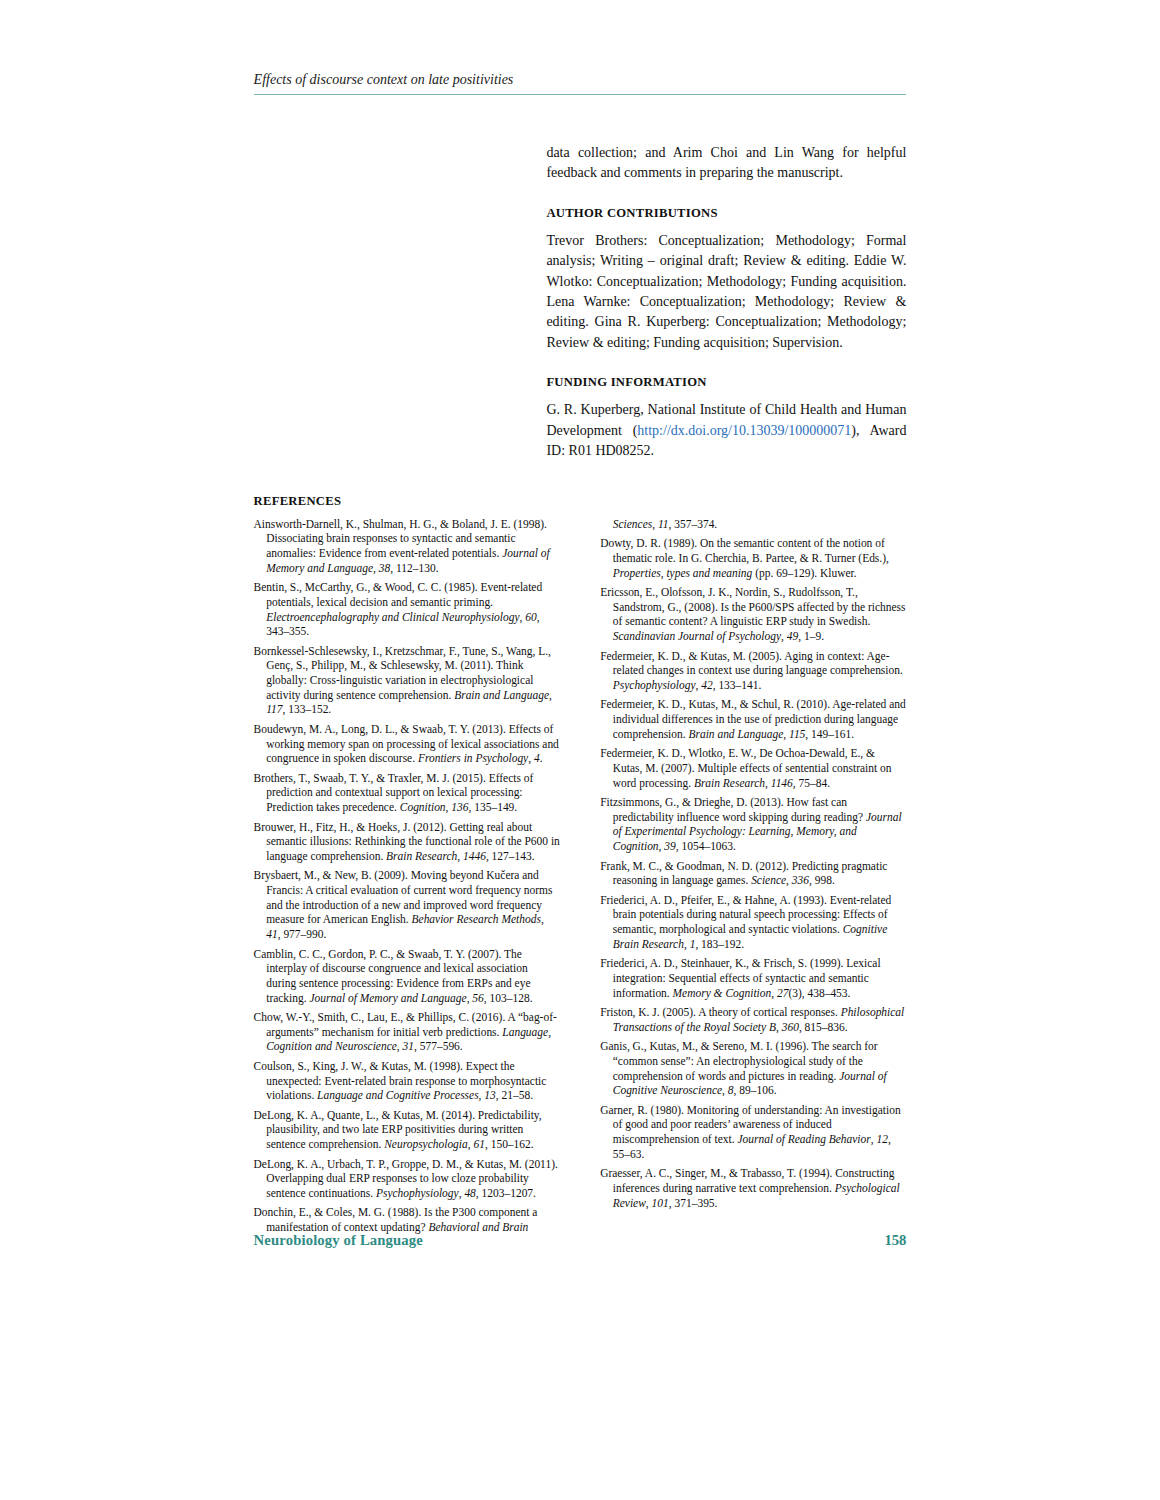Effects of discourse context on late positivities
data collection; and Arim Choi and Lin Wang for helpful feedback and comments in preparing the manuscript.
Author Contributions
Trevor Brothers: Conceptualization; Methodology; Formal analysis; Writing – original draft; Review & editing. Eddie W. Wlotko: Conceptualization; Methodology; Funding acquisition. Lena Warnke: Conceptualization; Methodology; Review & editing. Gina R. Kuperberg: Conceptualization; Methodology; Review & editing; Funding acquisition; Supervision.
Funding Information
G. R. Kuperberg, National Institute of Child Health and Human Development (http://dx.doi.org/10.13039/100000071), Award ID: R01 HD08252.
References
Ainsworth-Darnell, K., Shulman, H. G., & Boland, J. E. (1998). Dissociating brain responses to syntactic and semantic anomalies: Evidence from event-related potentials. Journal of Memory and Language, 38, 112–130.
Bentin, S., McCarthy, G., & Wood, C. C. (1985). Event-related potentials, lexical decision and semantic priming. Electroencephalography and Clinical Neurophysiology, 60, 343–355.
Bornkessel-Schlesewsky, I., Kretzschmar, F., Tune, S., Wang, L., Genç, S., Philipp, M., & Schlesewsky, M. (2011). Think globally: Cross-linguistic variation in electrophysiological activity during sentence comprehension. Brain and Language, 117, 133–152.
Boudewyn, M. A., Long, D. L., & Swaab, T. Y. (2013). Effects of working memory span on processing of lexical associations and congruence in spoken discourse. Frontiers in Psychology, 4.
Brothers, T., Swaab, T. Y., & Traxler, M. J. (2015). Effects of prediction and contextual support on lexical processing: Prediction takes precedence. Cognition, 136, 135–149.
Brouwer, H., Fitz, H., & Hoeks, J. (2012). Getting real about semantic illusions: Rethinking the functional role of the P600 in language comprehension. Brain Research, 1446, 127–143.
Brysbaert, M., & New, B. (2009). Moving beyond Kučera and Francis: A critical evaluation of current word frequency norms and the introduction of a new and improved word frequency measure for American English. Behavior Research Methods, 41, 977–990.
Camblin, C. C., Gordon, P. C., & Swaab, T. Y. (2007). The interplay of discourse congruence and lexical association during sentence processing: Evidence from ERPs and eye tracking. Journal of Memory and Language, 56, 103–128.
Chow, W.-Y., Smith, C., Lau, E., & Phillips, C. (2016). A “bag-of-arguments” mechanism for initial verb predictions. Language, Cognition and Neuroscience, 31, 577–596.
Coulson, S., King, J. W., & Kutas, M. (1998). Expect the unexpected: Event-related brain response to morphosyntactic violations. Language and Cognitive Processes, 13, 21–58.
DeLong, K. A., Quante, L., & Kutas, M. (2014). Predictability, plausibility, and two late ERP positivities during written sentence comprehension. Neuropsychologia, 61, 150–162.
DeLong, K. A., Urbach, T. P., Groppe, D. M., & Kutas, M. (2011). Overlapping dual ERP responses to low cloze probability sentence continuations. Psychophysiology, 48, 1203–1207.
Donchin, E., & Coles, M. G. (1988). Is the P300 component a manifestation of context updating? Behavioral and Brain Sciences, 11, 357–374.
Dowty, D. R. (1989). On the semantic content of the notion of thematic role. In G. Cherchia, B. Partee, & R. Turner (Eds.), Properties, types and meaning (pp. 69–129). Kluwer.
Ericsson, E., Olofsson, J. K., Nordin, S., Rudolfsson, T., Sandstrom, G., (2008). Is the P600/SPS affected by the richness of semantic content? A linguistic ERP study in Swedish. Scandinavian Journal of Psychology, 49, 1–9.
Federmeier, K. D., & Kutas, M. (2005). Aging in context: Age-related changes in context use during language comprehension. Psychophysiology, 42, 133–141.
Federmeier, K. D., Kutas, M., & Schul, R. (2010). Age-related and individual differences in the use of prediction during language comprehension. Brain and Language, 115, 149–161.
Federmeier, K. D., Wlotko, E. W., De Ochoa-Dewald, E., & Kutas, M. (2007). Multiple effects of sentential constraint on word processing. Brain Research, 1146, 75–84.
Fitzsimmons, G., & Drieghe, D. (2013). How fast can predictability influence word skipping during reading? Journal of Experimental Psychology: Learning, Memory, and Cognition, 39, 1054–1063.
Frank, M. C., & Goodman, N. D. (2012). Predicting pragmatic reasoning in language games. Science, 336, 998.
Friederici, A. D., Pfeifer, E., & Hahne, A. (1993). Event-related brain potentials during natural speech processing: Effects of semantic, morphological and syntactic violations. Cognitive Brain Research, 1, 183–192.
Friederici, A. D., Steinhauer, K., & Frisch, S. (1999). Lexical integration: Sequential effects of syntactic and semantic information. Memory & Cognition, 27(3), 438–453.
Friston, K. J. (2005). A theory of cortical responses. Philosophical Transactions of the Royal Society B, 360, 815–836.
Ganis, G., Kutas, M., & Sereno, M. I. (1996). The search for “common sense”: An electrophysiological study of the comprehension of words and pictures in reading. Journal of Cognitive Neuroscience, 8, 89–106.
Garner, R. (1980). Monitoring of understanding: An investigation of good and poor readers’ awareness of induced miscomprehension of text. Journal of Reading Behavior, 12, 55–63.
Graesser, A. C., Singer, M., & Trabasso, T. (1994). Constructing inferences during narrative text comprehension. Psychological Review, 101, 371–395.
Neurobiology of Language 158